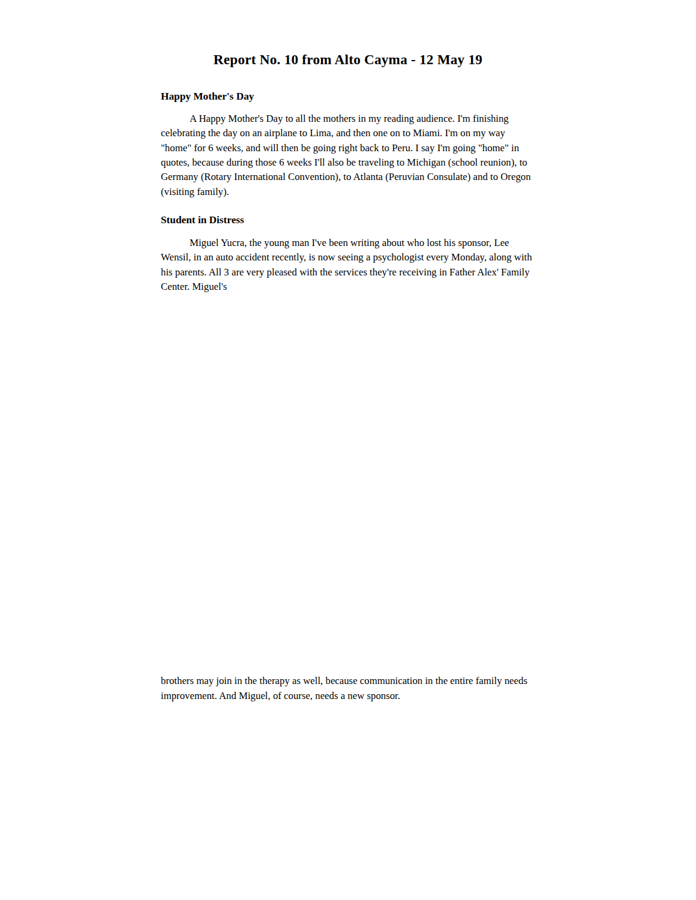Report No. 10 from Alto Cayma - 12 May 19
Happy Mother's Day
A Happy Mother's Day to all the mothers in my reading audience. I'm finishing celebrating the day on an airplane to Lima, and then one on to Miami. I'm on my way "home" for 6 weeks, and will then be going right back to Peru. I say I'm going "home" in quotes, because during those 6 weeks I'll also be traveling to Michigan (school reunion), to Germany (Rotary International Convention), to Atlanta (Peruvian Consulate) and to Oregon (visiting family).
Student in Distress
Miguel Yucra, the young man I've been writing about who lost his sponsor, Lee Wensil, in an auto accident recently, is now seeing a psychologist every Monday, along with his parents. All 3 are very pleased with the services they're receiving in Father Alex' Family Center. Miguel's
brothers may join in the therapy as well, because communication in the entire family needs improvement. And Miguel, of course, needs a new sponsor.